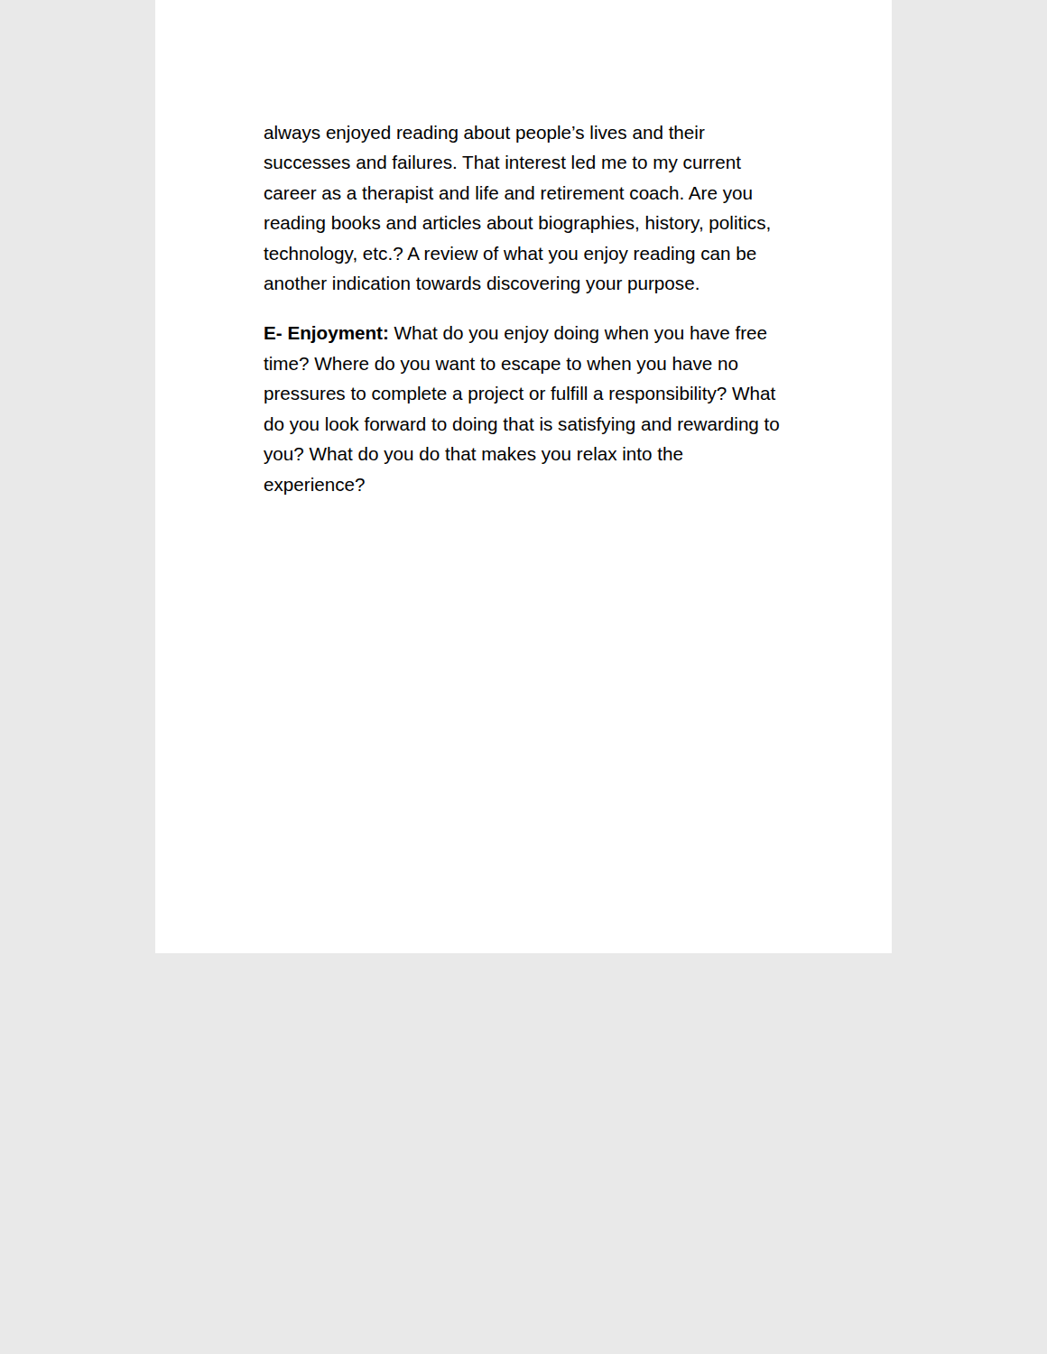always enjoyed reading about people’s lives and their successes and failures. That interest led me to my current career as a therapist and life and retirement coach. Are you reading books and articles about biographies, history, politics, technology, etc.? A review of what you enjoy reading can be another indication towards discovering your purpose.
E- Enjoyment: What do you enjoy doing when you have free time? Where do you want to escape to when you have no pressures to complete a project or fulfill a responsibility? What do you look forward to doing that is satisfying and rewarding to you? What do you do that makes you relax into the experience?